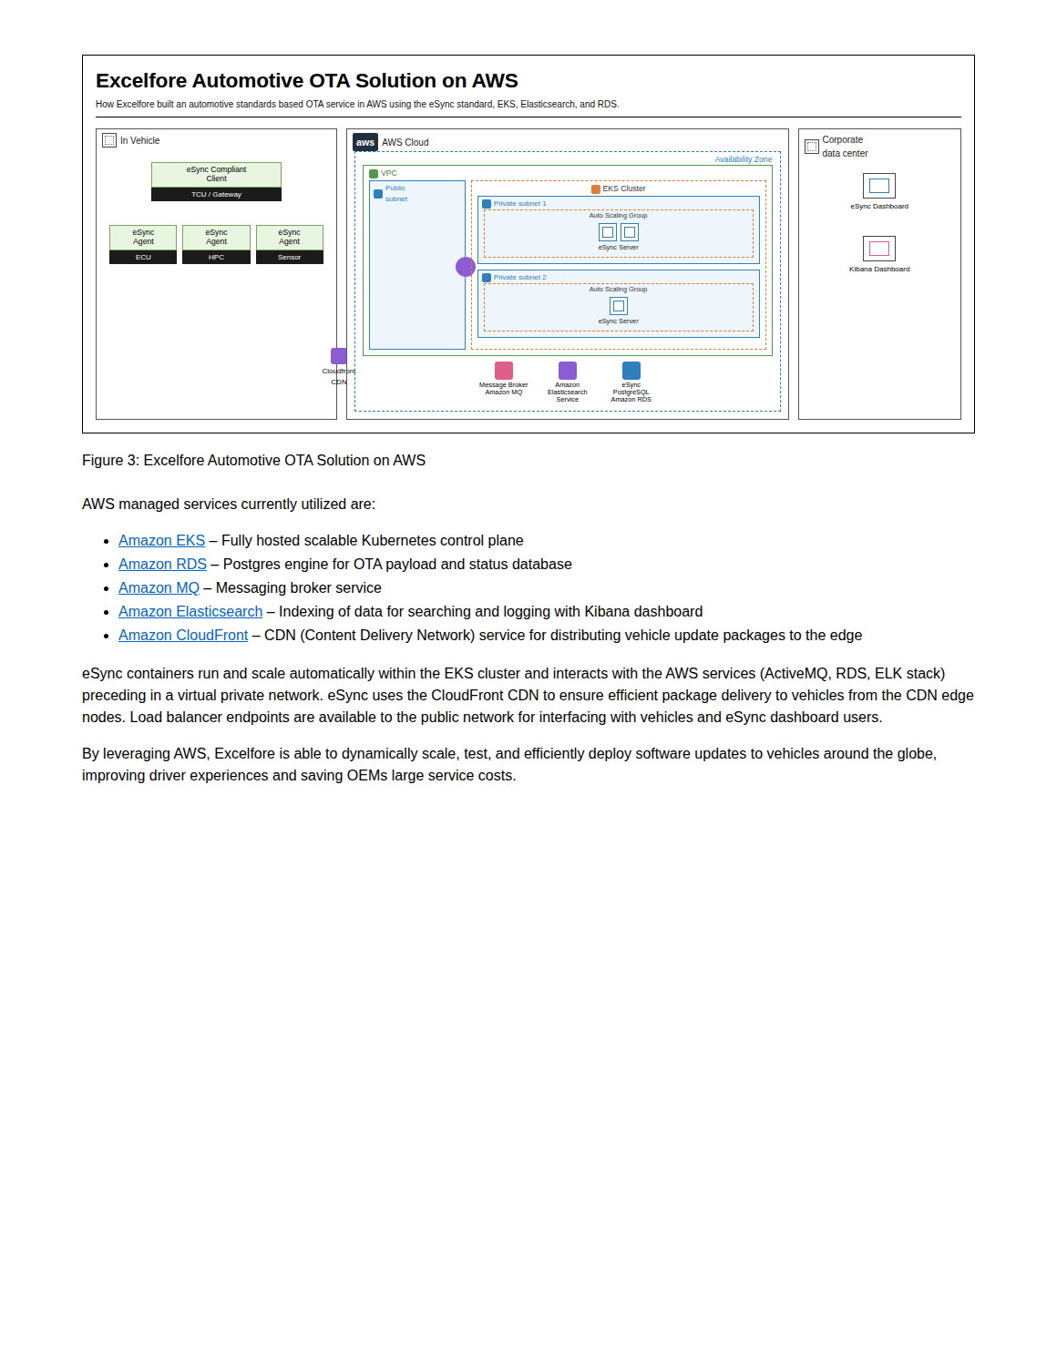Excelfore Automotive OTA Solution on AWS
How Excelfore built an automotive standards based OTA service in AWS using the eSync standard, EKS, Elasticsearch, and RDS.
In Vehicle
eSync Compliant
Client
TCU / Gateway
eSync
Agent
ECU
eSync
Agent
HPC
eSync
Agent
Sensor
Cloudfront
CDN
aws AWS Cloud
Availability Zone
VPC
Public
subnet
EKS Cluster
Private subnet 1
Auto Scaling Group
eSync Server
Private subnet 2
Auto Scaling Group
eSync Server
Message Broker
Amazon MQ
Amazon
Elasticsearch
Service
eSync PostgreSQL
Amazon RDS
Corporate
data center
eSync Dashboard
Kibana Dashboard
Figure 3: Excelfore Automotive OTA Solution on AWS
AWS managed services currently utilized are:
Amazon EKS – Fully hosted scalable Kubernetes control plane
Amazon RDS – Postgres engine for OTA payload and status database
Amazon MQ – Messaging broker service
Amazon Elasticsearch – Indexing of data for searching and logging with Kibana dashboard
Amazon CloudFront – CDN (Content Delivery Network) service for distributing vehicle update packages to the edge
eSync containers run and scale automatically within the EKS cluster and interacts with the AWS services (ActiveMQ, RDS, ELK stack) preceding in a virtual private network. eSync uses the CloudFront CDN to ensure efficient package delivery to vehicles from the CDN edge nodes. Load balancer endpoints are available to the public network for interfacing with vehicles and eSync dashboard users.
By leveraging AWS, Excelfore is able to dynamically scale, test, and efficiently deploy software updates to vehicles around the globe, improving driver experiences and saving OEMs large service costs.